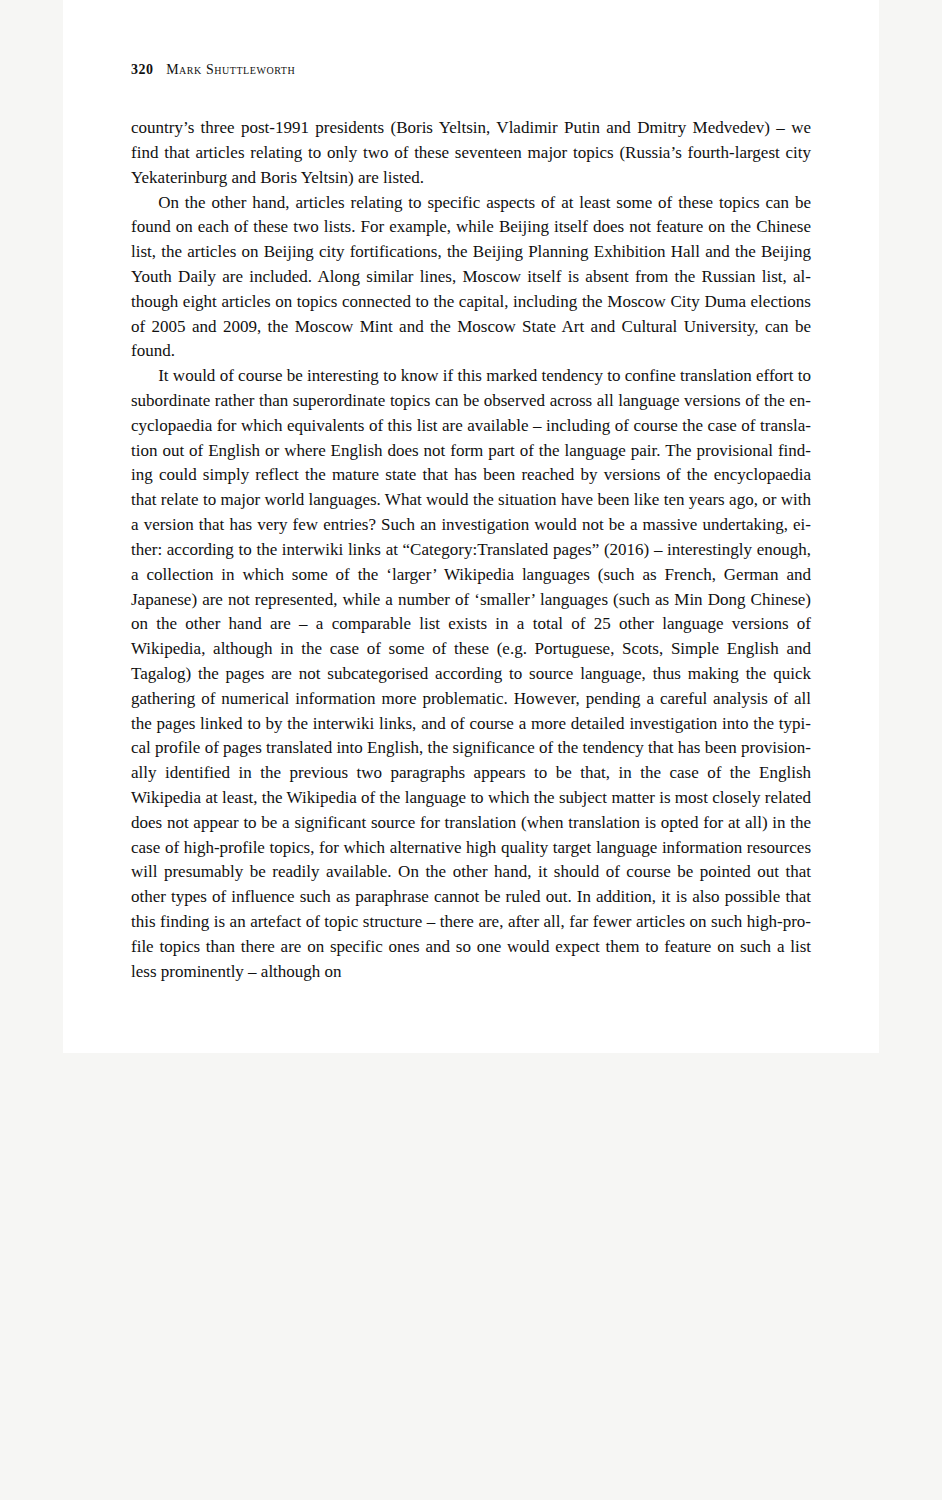320 Mark Shuttleworth
country’s three post-1991 presidents (Boris Yeltsin, Vladimir Putin and Dmitry Medvedev) – we find that articles relating to only two of these seventeen major topics (Russia’s fourth-largest city Yekaterinburg and Boris Yeltsin) are listed.
On the other hand, articles relating to specific aspects of at least some of these topics can be found on each of these two lists. For example, while Beijing itself does not feature on the Chinese list, the articles on Beijing city fortifications, the Beijing Planning Exhibition Hall and the Beijing Youth Daily are included. Along similar lines, Moscow itself is absent from the Russian list, although eight articles on topics connected to the capital, including the Moscow City Duma elections of 2005 and 2009, the Moscow Mint and the Moscow State Art and Cultural University, can be found.
It would of course be interesting to know if this marked tendency to confine translation effort to subordinate rather than superordinate topics can be observed across all language versions of the encyclopaedia for which equivalents of this list are available – including of course the case of translation out of English or where English does not form part of the language pair. The provisional finding could simply reflect the mature state that has been reached by versions of the encyclopaedia that relate to major world languages. What would the situation have been like ten years ago, or with a version that has very few entries? Such an investigation would not be a massive undertaking, either: according to the interwiki links at “Category:Translated pages” (2016) – interestingly enough, a collection in which some of the ‘larger’ Wikipedia languages (such as French, German and Japanese) are not represented, while a number of ‘smaller’ languages (such as Min Dong Chinese) on the other hand are – a comparable list exists in a total of 25 other language versions of Wikipedia, although in the case of some of these (e.g. Portuguese, Scots, Simple English and Tagalog) the pages are not subcategorised according to source language, thus making the quick gathering of numerical information more problematic. However, pending a careful analysis of all the pages linked to by the interwiki links, and of course a more detailed investigation into the typical profile of pages translated into English, the significance of the tendency that has been provisionally identified in the previous two paragraphs appears to be that, in the case of the English Wikipedia at least, the Wikipedia of the language to which the subject matter is most closely related does not appear to be a significant source for translation (when translation is opted for at all) in the case of high-profile topics, for which alternative high quality target language information resources will presumably be readily available. On the other hand, it should of course be pointed out that other types of influence such as paraphrase cannot be ruled out. In addition, it is also possible that this finding is an artefact of topic structure – there are, after all, far fewer articles on such high-profile topics than there are on specific ones and so one would expect them to feature on such a list less prominently – although on